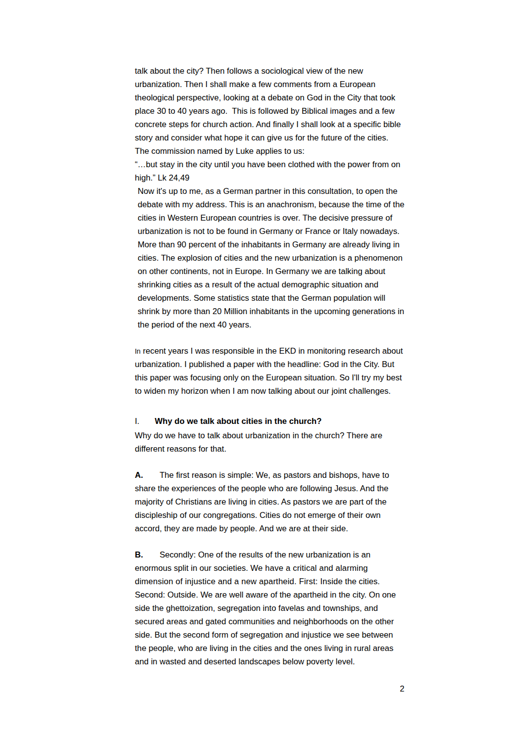talk about the city? Then follows a sociological view of the new urbanization. Then I shall make a few comments from a European theological perspective, looking at a debate on God in the City that took place 30 to 40 years ago. This is followed by Biblical images and a few concrete steps for church action. And finally I shall look at a specific bible story and consider what hope it can give us for the future of the cities. The commission named by Luke applies to us:
“…but stay in the city until you have been clothed with the power from on high.” Lk 24,49
Now it's up to me, as a German partner in this consultation, to open the debate with my address. This is an anachronism, because the time of the cities in Western European countries is over. The decisive pressure of urbanization is not to be found in Germany or France or Italy nowadays. More than 90 percent of the inhabitants in Germany are already living in cities. The explosion of cities and the new urbanization is a phenomenon on other continents, not in Europe. In Germany we are talking about shrinking cities as a result of the actual demographic situation and developments. Some statistics state that the German population will shrink by more than 20 Million inhabitants in the upcoming generations in the period of the next 40 years.
In recent years I was responsible in the EKD in monitoring research about urbanization. I published a paper with the headline: God in the City. But this paper was focusing only on the European situation. So I'll try my best to widen my horizon when I am now talking about our joint challenges.
I. Why do we talk about cities in the church?
Why do we have to talk about urbanization in the church? There are different reasons for that.
A. The first reason is simple: We, as pastors and bishops, have to share the experiences of the people who are following Jesus. And the majority of Christians are living in cities. As pastors we are part of the discipleship of our congregations. Cities do not emerge of their own accord, they are made by people. And we are at their side.
B. Secondly: One of the results of the new urbanization is an enormous split in our societies. We have a critical and alarming dimension of injustice and a new apartheid. First: Inside the cities. Second: Outside. We are well aware of the apartheid in the city. On one side the ghettoization, segregation into favelas and townships, and secured areas and gated communities and neighborhoods on the other side. But the second form of segregation and injustice we see between the people, who are living in the cities and the ones living in rural areas and in wasted and deserted landscapes below poverty level.
2